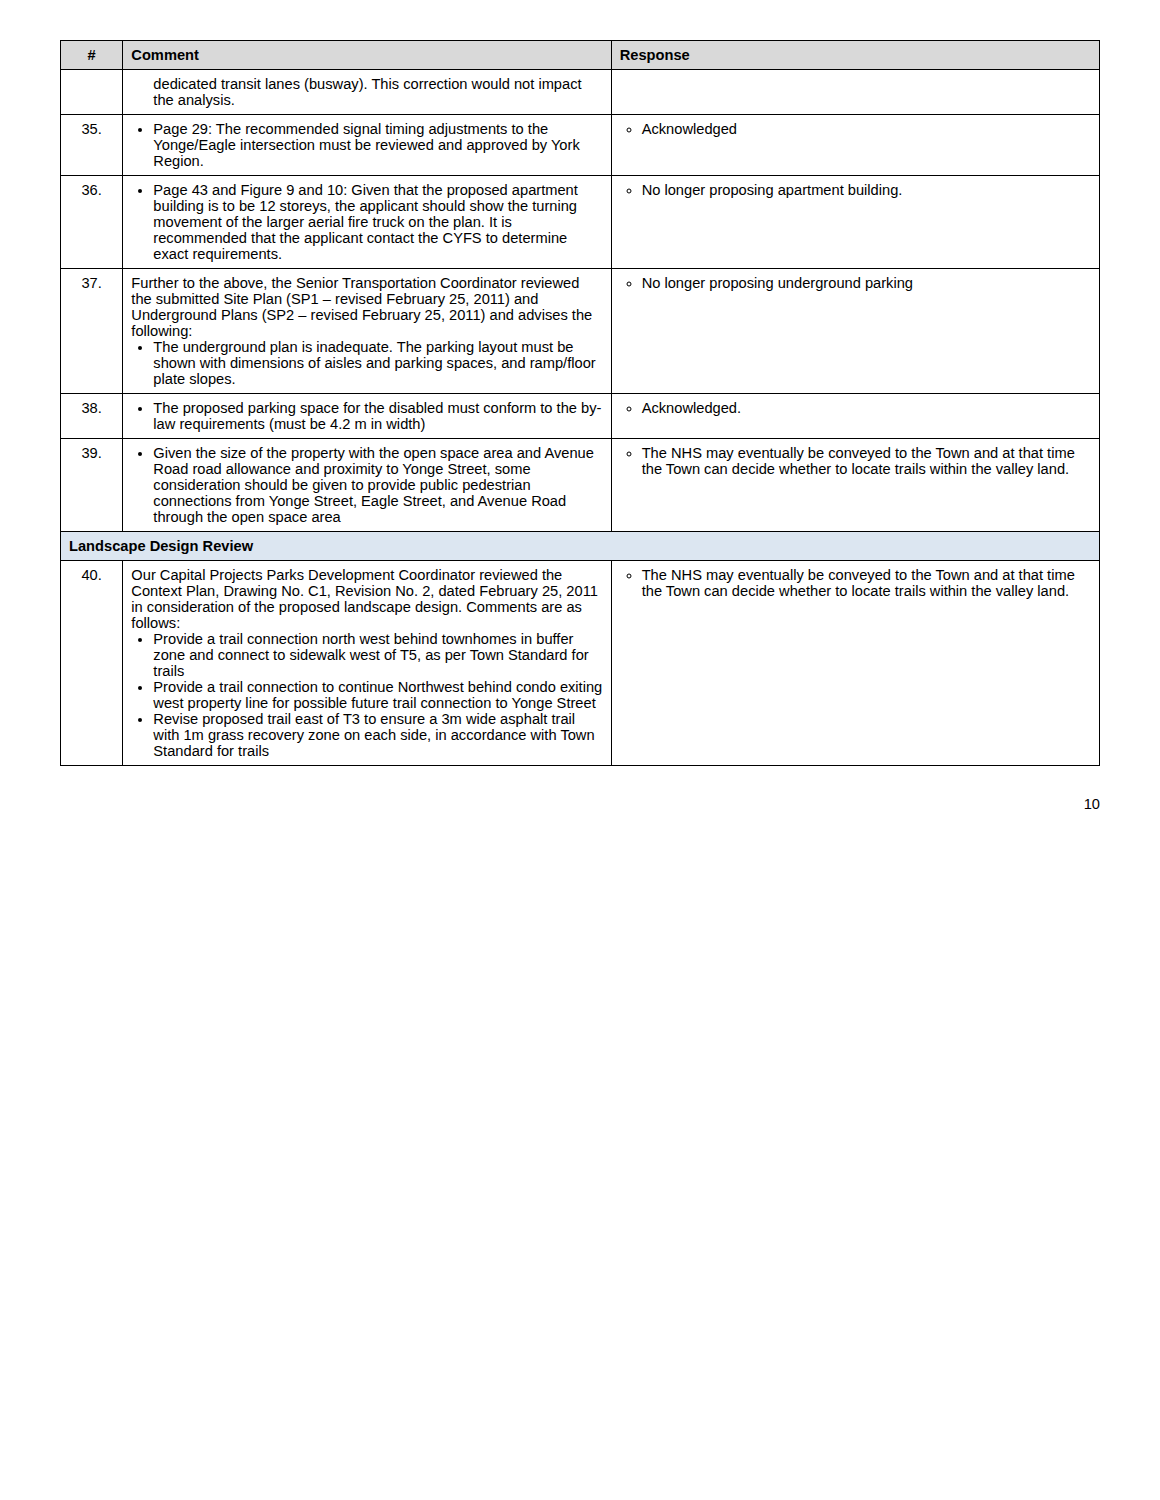| # | Comment | Response |
| --- | --- | --- |
| | dedicated transit lanes (busway). This correction would not impact the analysis. | |
| 35. | Page 29: The recommended signal timing adjustments to the Yonge/Eagle intersection must be reviewed and approved by York Region. | Acknowledged |
| 36. | Page 43 and Figure 9 and 10: Given that the proposed apartment building is to be 12 storeys, the applicant should show the turning movement of the larger aerial fire truck on the plan. It is recommended that the applicant contact the CYFS to determine exact requirements. | No longer proposing apartment building. |
| 37. | Further to the above, the Senior Transportation Coordinator reviewed the submitted Site Plan (SP1 – revised February 25, 2011) and Underground Plans (SP2 – revised February 25, 2011) and advises the following: The underground plan is inadequate. The parking layout must be shown with dimensions of aisles and parking spaces, and ramp/floor plate slopes. | No longer proposing underground parking |
| 38. | The proposed parking space for the disabled must conform to the by-law requirements (must be 4.2 m in width) | Acknowledged. |
| 39. | Given the size of the property with the open space area and Avenue Road road allowance and proximity to Yonge Street, some consideration should be given to provide public pedestrian connections from Yonge Street, Eagle Street, and Avenue Road through the open space area | The NHS may eventually be conveyed to the Town and at that time the Town can decide whether to locate trails within the valley land. |
| Landscape Design Review |
| 40. | Our Capital Projects Parks Development Coordinator reviewed the Context Plan, Drawing No. C1, Revision No. 2, dated February 25, 2011 in consideration of the proposed landscape design. Comments are as follows: Provide a trail connection north west behind townhomes in buffer zone and connect to sidewalk west of T5, as per Town Standard for trails Provide a trail connection to continue Northwest behind condo exiting west property line for possible future trail connection to Yonge Street Revise proposed trail east of T3 to ensure a 3m wide asphalt trail with 1m grass recovery zone on each side, in accordance with Town Standard for trails | The NHS may eventually be conveyed to the Town and at that time the Town can decide whether to locate trails within the valley land. |
10